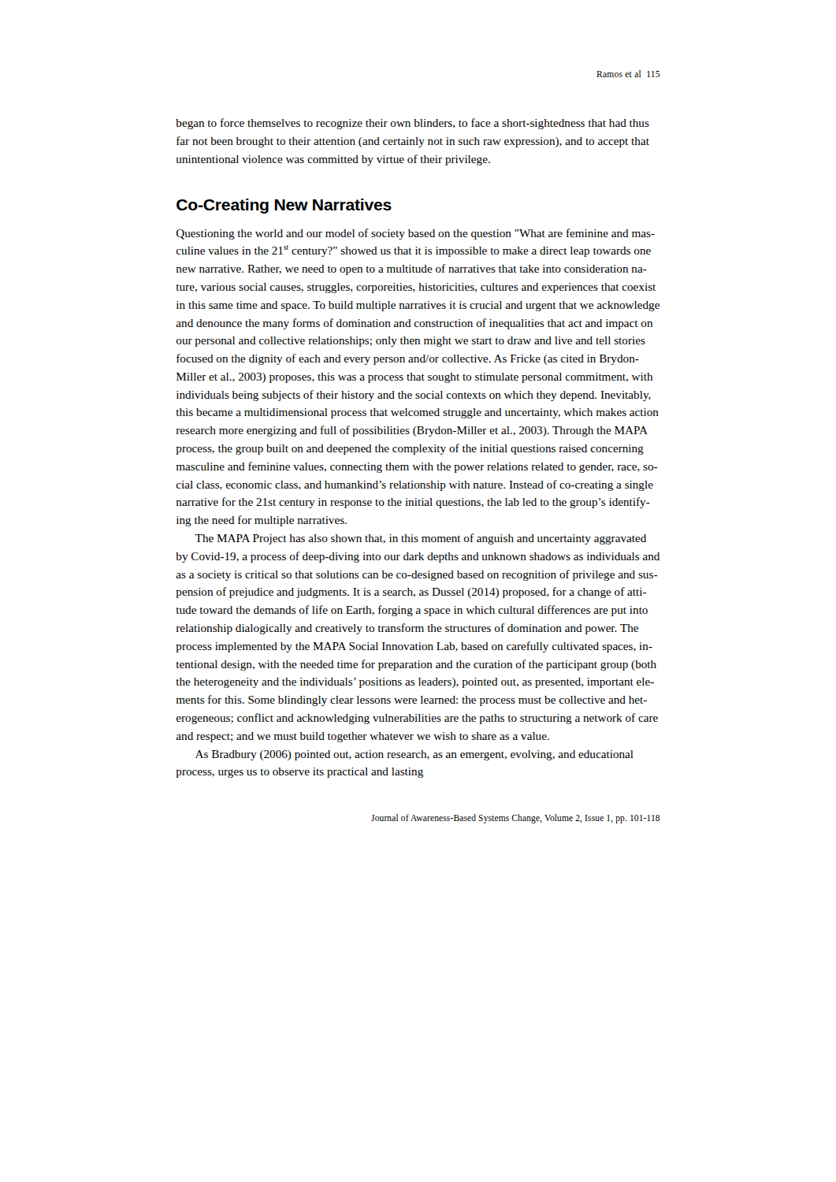Ramos et al 115
began to force themselves to recognize their own blinders, to face a short-sightedness that had thus far not been brought to their attention (and certainly not in such raw expression), and to accept that unintentional violence was committed by virtue of their privilege.
Co-Creating New Narratives
Questioning the world and our model of society based on the question "What are feminine and masculine values in the 21st century?" showed us that it is impossible to make a direct leap towards one new narrative. Rather, we need to open to a multitude of narratives that take into consideration nature, various social causes, struggles, corporeities, historicities, cultures and experiences that coexist in this same time and space. To build multiple narratives it is crucial and urgent that we acknowledge and denounce the many forms of domination and construction of inequalities that act and impact on our personal and collective relationships; only then might we start to draw and live and tell stories focused on the dignity of each and every person and/or collective. As Fricke (as cited in Brydon-Miller et al., 2003) proposes, this was a process that sought to stimulate personal commitment, with individuals being subjects of their history and the social contexts on which they depend. Inevitably, this became a multidimensional process that welcomed struggle and uncertainty, which makes action research more energizing and full of possibilities (Brydon-Miller et al., 2003). Through the MAPA process, the group built on and deepened the complexity of the initial questions raised concerning masculine and feminine values, connecting them with the power relations related to gender, race, social class, economic class, and humankind’s relationship with nature. Instead of co-creating a single narrative for the 21st century in response to the initial questions, the lab led to the group’s identifying the need for multiple narratives.
The MAPA Project has also shown that, in this moment of anguish and uncertainty aggravated by Covid-19, a process of deep-diving into our dark depths and unknown shadows as individuals and as a society is critical so that solutions can be co-designed based on recognition of privilege and suspension of prejudice and judgments. It is a search, as Dussel (2014) proposed, for a change of attitude toward the demands of life on Earth, forging a space in which cultural differences are put into relationship dialogically and creatively to transform the structures of domination and power. The process implemented by the MAPA Social Innovation Lab, based on carefully cultivated spaces, intentional design, with the needed time for preparation and the curation of the participant group (both the heterogeneity and the individuals’ positions as leaders), pointed out, as presented, important elements for this. Some blindingly clear lessons were learned: the process must be collective and heterogeneous; conflict and acknowledging vulnerabilities are the paths to structuring a network of care and respect; and we must build together whatever we wish to share as a value.
As Bradbury (2006) pointed out, action research, as an emergent, evolving, and educational process, urges us to observe its practical and lasting
Journal of Awareness-Based Systems Change, Volume 2, Issue 1, pp. 101-118